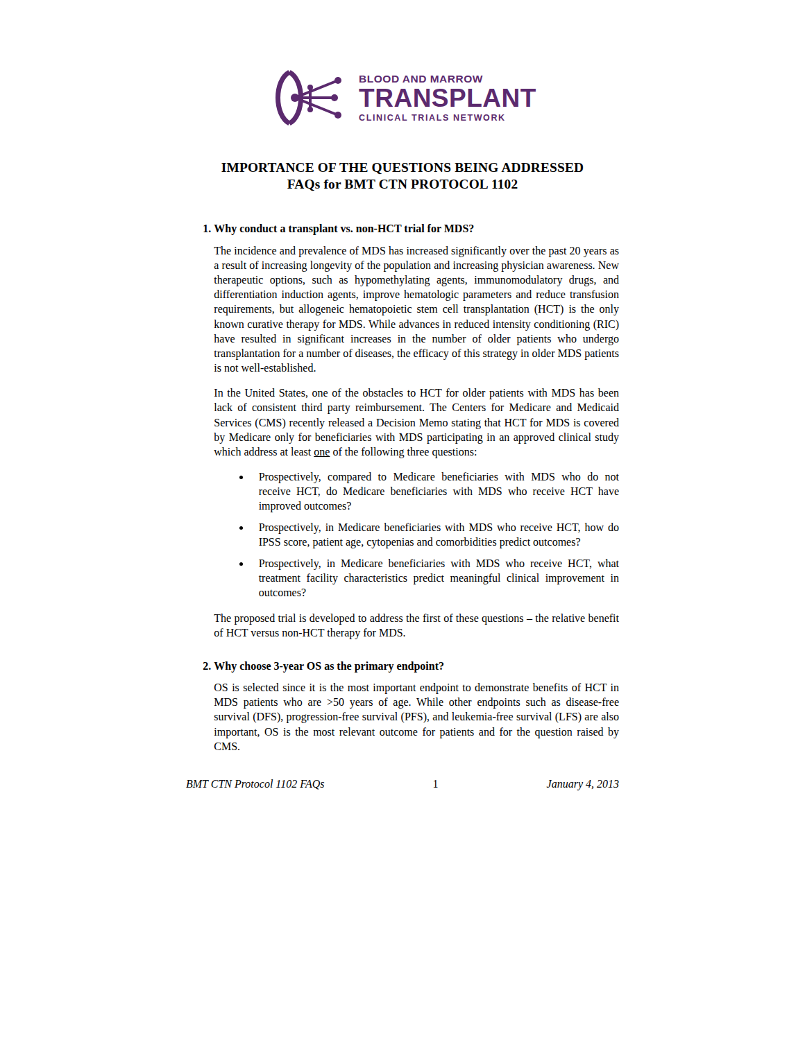BLOOD AND MARROW
TRANSPLANT
CLINICAL TRIALS NETWORK
IMPORTANCE OF THE QUESTIONS BEING ADDRESSED
FAQs for BMT CTN PROTOCOL 1102
Why conduct a transplant vs. non-HCT trial for MDS?
The incidence and prevalence of MDS has increased significantly over the past 20 years as a result of increasing longevity of the population and increasing physician awareness. New therapeutic options, such as hypomethylating agents, immunomodulatory drugs, and differentiation induction agents, improve hematologic parameters and reduce transfusion requirements, but allogeneic hematopoietic stem cell transplantation (HCT) is the only known curative therapy for MDS. While advances in reduced intensity conditioning (RIC) have resulted in significant increases in the number of older patients who undergo transplantation for a number of diseases, the efficacy of this strategy in older MDS patients is not well-established.
In the United States, one of the obstacles to HCT for older patients with MDS has been lack of consistent third party reimbursement. The Centers for Medicare and Medicaid Services (CMS) recently released a Decision Memo stating that HCT for MDS is covered by Medicare only for beneficiaries with MDS participating in an approved clinical study which address at least one of the following three questions:
Prospectively, compared to Medicare beneficiaries with MDS who do not receive HCT, do Medicare beneficiaries with MDS who receive HCT have improved outcomes?
Prospectively, in Medicare beneficiaries with MDS who receive HCT, how do IPSS score, patient age, cytopenias and comorbidities predict outcomes?
Prospectively, in Medicare beneficiaries with MDS who receive HCT, what treatment facility characteristics predict meaningful clinical improvement in outcomes?
The proposed trial is developed to address the first of these questions – the relative benefit of HCT versus non-HCT therapy for MDS.
Why choose 3-year OS as the primary endpoint?
OS is selected since it is the most important endpoint to demonstrate benefits of HCT in MDS patients who are >50 years of age. While other endpoints such as disease-free survival (DFS), progression-free survival (PFS), and leukemia-free survival (LFS) are also important, OS is the most relevant outcome for patients and for the question raised by CMS.
BMT CTN Protocol 1102 FAQs January 4, 2013
1